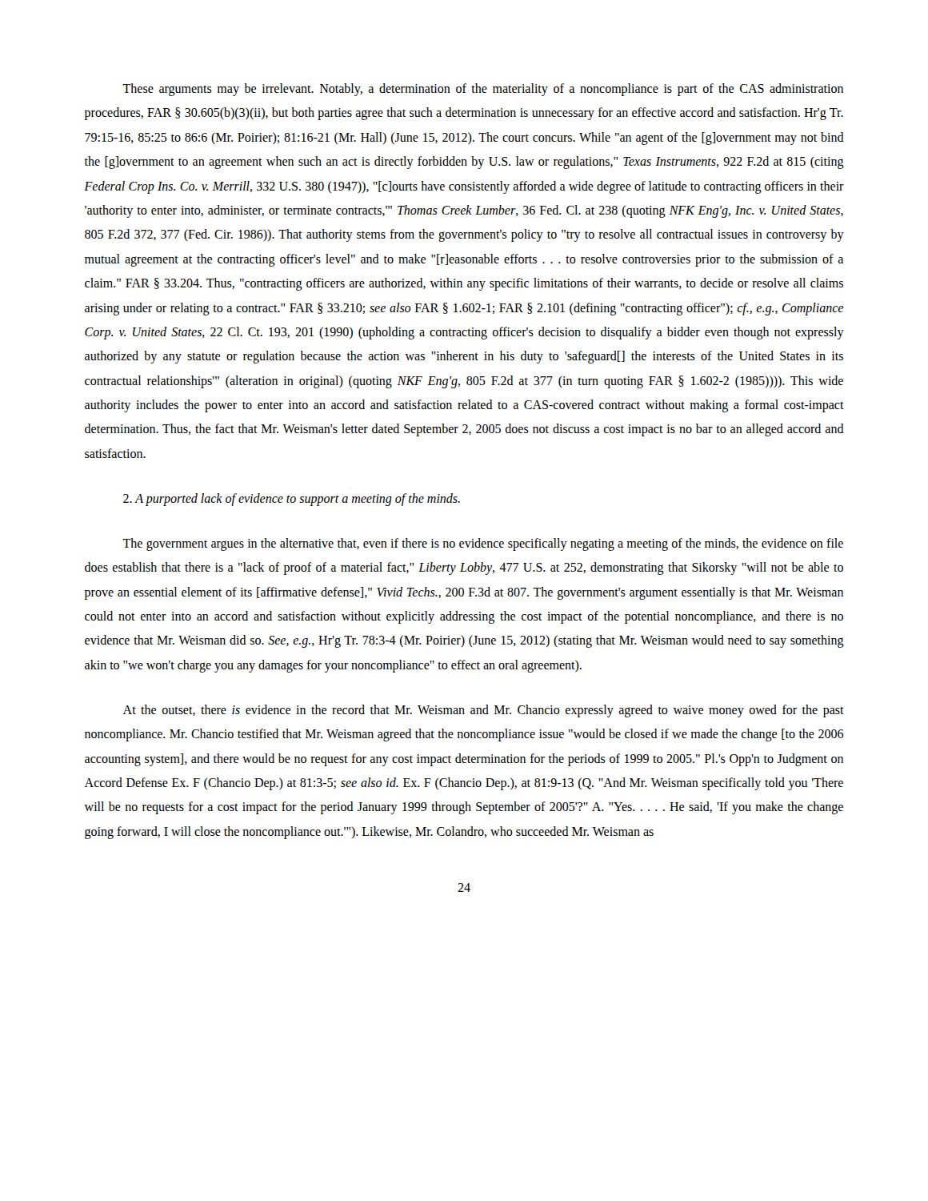These arguments may be irrelevant. Notably, a determination of the materiality of a noncompliance is part of the CAS administration procedures, FAR § 30.605(b)(3)(ii), but both parties agree that such a determination is unnecessary for an effective accord and satisfaction. Hr'g Tr. 79:15-16, 85:25 to 86:6 (Mr. Poirier); 81:16-21 (Mr. Hall) (June 15, 2012). The court concurs. While "an agent of the [g]overnment may not bind the [g]overnment to an agreement when such an act is directly forbidden by U.S. law or regulations," Texas Instruments, 922 F.2d at 815 (citing Federal Crop Ins. Co. v. Merrill, 332 U.S. 380 (1947)), "[c]ourts have consistently afforded a wide degree of latitude to contracting officers in their 'authority to enter into, administer, or terminate contracts,'" Thomas Creek Lumber, 36 Fed. Cl. at 238 (quoting NFK Eng'g, Inc. v. United States, 805 F.2d 372, 377 (Fed. Cir. 1986)). That authority stems from the government's policy to "try to resolve all contractual issues in controversy by mutual agreement at the contracting officer's level" and to make "[r]easonable efforts . . . to resolve controversies prior to the submission of a claim." FAR § 33.204. Thus, "contracting officers are authorized, within any specific limitations of their warrants, to decide or resolve all claims arising under or relating to a contract." FAR § 33.210; see also FAR § 1.602-1; FAR § 2.101 (defining "contracting officer"); cf., e.g., Compliance Corp. v. United States, 22 Cl. Ct. 193, 201 (1990) (upholding a contracting officer's decision to disqualify a bidder even though not expressly authorized by any statute or regulation because the action was "inherent in his duty to 'safeguard[] the interests of the United States in its contractual relationships'" (alteration in original) (quoting NKF Eng'g, 805 F.2d at 377 (in turn quoting FAR § 1.602-2 (1985)))). This wide authority includes the power to enter into an accord and satisfaction related to a CAS-covered contract without making a formal cost-impact determination. Thus, the fact that Mr. Weisman's letter dated September 2, 2005 does not discuss a cost impact is no bar to an alleged accord and satisfaction.
2. A purported lack of evidence to support a meeting of the minds.
The government argues in the alternative that, even if there is no evidence specifically negating a meeting of the minds, the evidence on file does establish that there is a "lack of proof of a material fact," Liberty Lobby, 477 U.S. at 252, demonstrating that Sikorsky "will not be able to prove an essential element of its [affirmative defense]," Vivid Techs., 200 F.3d at 807. The government's argument essentially is that Mr. Weisman could not enter into an accord and satisfaction without explicitly addressing the cost impact of the potential noncompliance, and there is no evidence that Mr. Weisman did so. See, e.g., Hr'g Tr. 78:3-4 (Mr. Poirier) (June 15, 2012) (stating that Mr. Weisman would need to say something akin to "we won't charge you any damages for your noncompliance" to effect an oral agreement).
At the outset, there is evidence in the record that Mr. Weisman and Mr. Chancio expressly agreed to waive money owed for the past noncompliance. Mr. Chancio testified that Mr. Weisman agreed that the noncompliance issue "would be closed if we made the change [to the 2006 accounting system], and there would be no request for any cost impact determination for the periods of 1999 to 2005." Pl.'s Opp'n to Judgment on Accord Defense Ex. F (Chancio Dep.) at 81:3-5; see also id. Ex. F (Chancio Dep.), at 81:9-13 (Q. "And Mr. Weisman specifically told you 'There will be no requests for a cost impact for the period January 1999 through September of 2005'?" A. "Yes. . . . . He said, 'If you make the change going forward, I will close the noncompliance out.'"). Likewise, Mr. Colandro, who succeeded Mr. Weisman as
24